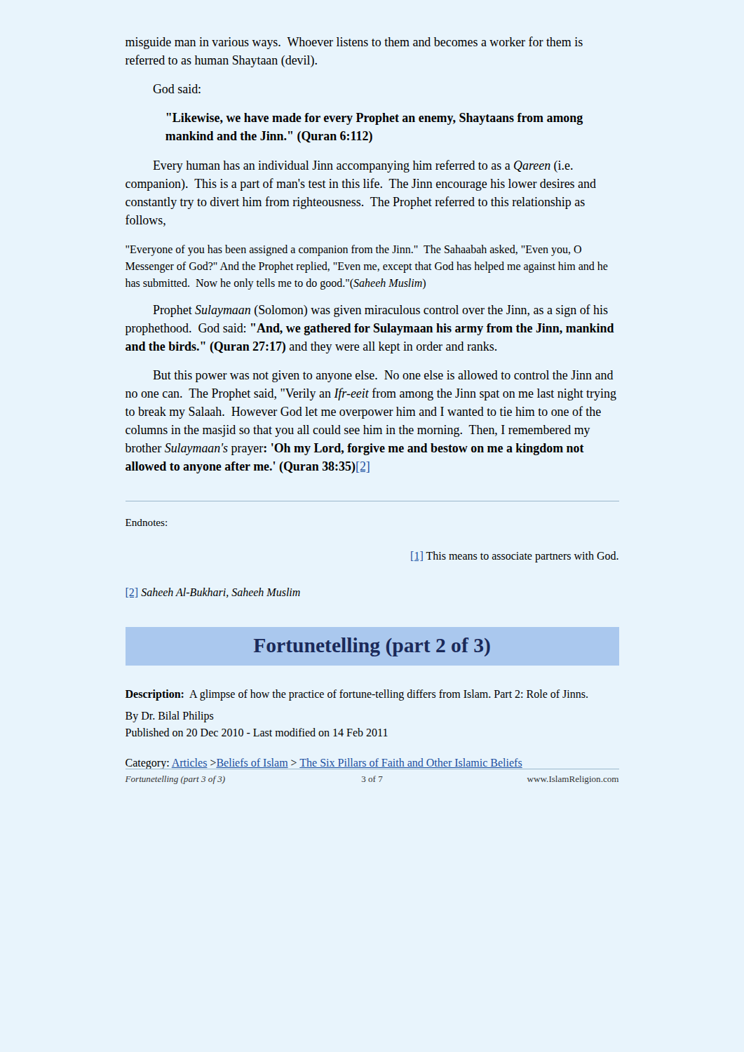misguide man in various ways. Whoever listens to them and becomes a worker for them is referred to as human Shaytaan (devil).
God said:
"Likewise, we have made for every Prophet an enemy, Shaytaans from among mankind and the Jinn." (Quran 6:112)
Every human has an individual Jinn accompanying him referred to as a Qareen (i.e. companion). This is a part of man's test in this life. The Jinn encourage his lower desires and constantly try to divert him from righteousness. The Prophet referred to this relationship as follows,
"Everyone of you has been assigned a companion from the Jinn." The Sahaabah asked, "Even you, O Messenger of God?" And the Prophet replied, "Even me, except that God has helped me against him and he has submitted. Now he only tells me to do good."(Saheeh Muslim)
Prophet Sulaymaan (Solomon) was given miraculous control over the Jinn, as a sign of his prophethood. God said: "And, we gathered for Sulaymaan his army from the Jinn, mankind and the birds." (Quran 27:17) and they were all kept in order and ranks.
But this power was not given to anyone else. No one else is allowed to control the Jinn and no one can. The Prophet said, "Verily an Ifr-eeit from among the Jinn spat on me last night trying to break my Salaah. However God let me overpower him and I wanted to tie him to one of the columns in the masjid so that you all could see him in the morning. Then, I remembered my brother Sulaymaan's prayer: 'Oh my Lord, forgive me and bestow on me a kingdom not allowed to anyone after me.' (Quran 38:35)[2]
Endnotes:
[1] This means to associate partners with God.
[2] Saheeh Al-Bukhari, Saheeh Muslim
Fortunetelling (part 2 of 3)
Description: A glimpse of how the practice of fortune-telling differs from Islam. Part 2: Role of Jinns.
By Dr. Bilal Philips
Published on 20 Dec 2010 - Last modified on 14 Feb 2011
Category: Articles >Beliefs of Islam > The Six Pillars of Faith and Other Islamic Beliefs
Fortunetelling (part 3 of 3)
3 of 7
www.IslamReligion.com